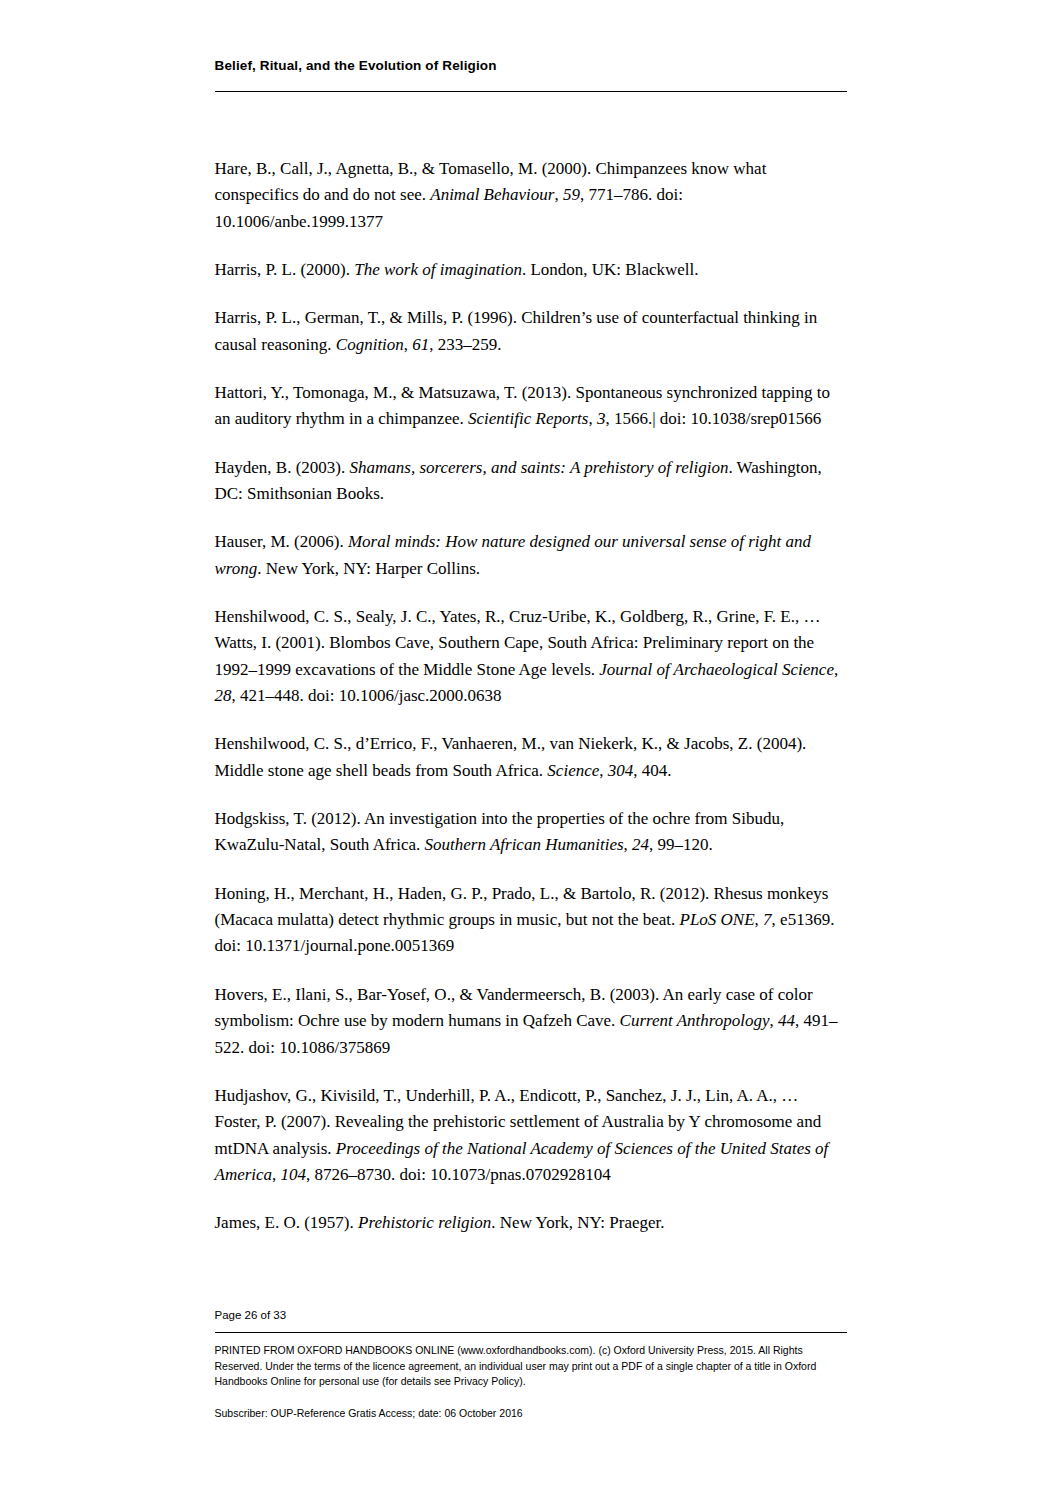Belief, Ritual, and the Evolution of Religion
Hare, B., Call, J., Agnetta, B., & Tomasello, M. (2000). Chimpanzees know what conspecifics do and do not see. Animal Behaviour, 59, 771–786. doi: 10.1006/anbe.1999.1377
Harris, P. L. (2000). The work of imagination. London, UK: Blackwell.
Harris, P. L., German, T., & Mills, P. (1996). Children’s use of counterfactual thinking in causal reasoning. Cognition, 61, 233–259.
Hattori, Y., Tomonaga, M., & Matsuzawa, T. (2013). Spontaneous synchronized tapping to an auditory rhythm in a chimpanzee. Scientific Reports, 3, 1566.| doi: 10.1038/srep01566
Hayden, B. (2003). Shamans, sorcerers, and saints: A prehistory of religion. Washington, DC: Smithsonian Books.
Hauser, M. (2006). Moral minds: How nature designed our universal sense of right and wrong. New York, NY: Harper Collins.
Henshilwood, C. S., Sealy, J. C., Yates, R., Cruz-Uribe, K., Goldberg, R., Grine, F. E., … Watts, I. (2001). Blombos Cave, Southern Cape, South Africa: Preliminary report on the 1992–1999 excavations of the Middle Stone Age levels. Journal of Archaeological Science, 28, 421–448. doi: 10.1006/jasc.2000.0638
Henshilwood, C. S., d’Errico, F., Vanhaeren, M., van Niekerk, K., & Jacobs, Z. (2004). Middle stone age shell beads from South Africa. Science, 304, 404.
Hodgskiss, T. (2012). An investigation into the properties of the ochre from Sibudu, KwaZulu-Natal, South Africa. Southern African Humanities, 24, 99–120.
Honing, H., Merchant, H., Haden, G. P., Prado, L., & Bartolo, R. (2012). Rhesus monkeys (Macaca mulatta) detect rhythmic groups in music, but not the beat. PLoS ONE, 7, e51369. doi: 10.1371/journal.pone.0051369
Hovers, E., Ilani, S., Bar-Yosef, O., & Vandermeersch, B. (2003). An early case of color symbolism: Ochre use by modern humans in Qafzeh Cave. Current Anthropology, 44, 491–522. doi: 10.1086/375869
Hudjashov, G., Kivisild, T., Underhill, P. A., Endicott, P., Sanchez, J. J., Lin, A. A., … Foster, P. (2007). Revealing the prehistoric settlement of Australia by Y chromosome and mtDNA analysis. Proceedings of the National Academy of Sciences of the United States of America, 104, 8726–8730. doi: 10.1073/pnas.0702928104
James, E. O. (1957). Prehistoric religion. New York, NY: Praeger.
Page 26 of 33
PRINTED FROM OXFORD HANDBOOKS ONLINE (www.oxfordhandbooks.com). (c) Oxford University Press, 2015. All Rights Reserved. Under the terms of the licence agreement, an individual user may print out a PDF of a single chapter of a title in Oxford Handbooks Online for personal use (for details see Privacy Policy).
Subscriber: OUP-Reference Gratis Access; date: 06 October 2016